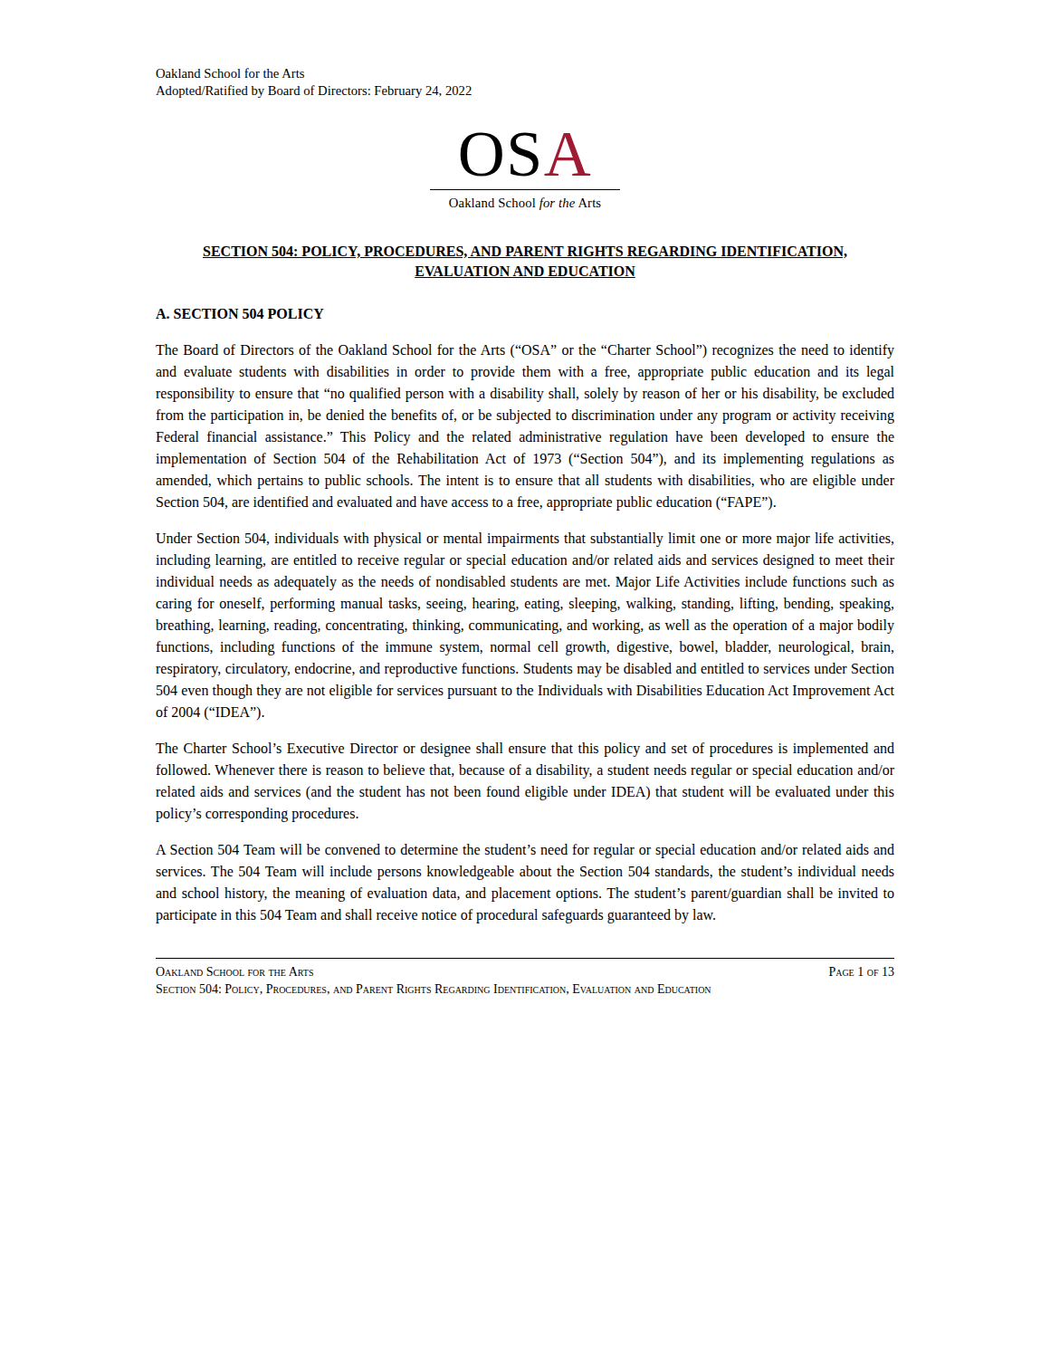Oakland School for the Arts
Adopted/Ratified by Board of Directors: February 24, 2022
OSA
Oakland School for the Arts
Section 504: Policy, Procedures, and Parent Rights Regarding Identification, Evaluation and Education
A. SECTION 504 POLICY
The Board of Directors of the Oakland School for the Arts (“OSA” or the “Charter School”) recognizes the need to identify and evaluate students with disabilities in order to provide them with a free, appropriate public education and its legal responsibility to ensure that “no qualified person with a disability shall, solely by reason of her or his disability, be excluded from the participation in, be denied the benefits of, or be subjected to discrimination under any program or activity receiving Federal financial assistance.” This Policy and the related administrative regulation have been developed to ensure the implementation of Section 504 of the Rehabilitation Act of 1973 (“Section 504”), and its implementing regulations as amended, which pertains to public schools. The intent is to ensure that all students with disabilities, who are eligible under Section 504, are identified and evaluated and have access to a free, appropriate public education (“FAPE”).
Under Section 504, individuals with physical or mental impairments that substantially limit one or more major life activities, including learning, are entitled to receive regular or special education and/or related aids and services designed to meet their individual needs as adequately as the needs of nondisabled students are met. Major Life Activities include functions such as caring for oneself, performing manual tasks, seeing, hearing, eating, sleeping, walking, standing, lifting, bending, speaking, breathing, learning, reading, concentrating, thinking, communicating, and working, as well as the operation of a major bodily functions, including functions of the immune system, normal cell growth, digestive, bowel, bladder, neurological, brain, respiratory, circulatory, endocrine, and reproductive functions. Students may be disabled and entitled to services under Section 504 even though they are not eligible for services pursuant to the Individuals with Disabilities Education Act Improvement Act of 2004 (“IDEA”).
The Charter School’s Executive Director or designee shall ensure that this policy and set of procedures is implemented and followed. Whenever there is reason to believe that, because of a disability, a student needs regular or special education and/or related aids and services (and the student has not been found eligible under IDEA) that student will be evaluated under this policy’s corresponding procedures.
A Section 504 Team will be convened to determine the student’s need for regular or special education and/or related aids and services. The 504 Team will include persons knowledgeable about the Section 504 standards, the student’s individual needs and school history, the meaning of evaluation data, and placement options. The student’s parent/guardian shall be invited to participate in this 504 Team and shall receive notice of procedural safeguards guaranteed by law.
Oakland School for the Arts Page 1 of 13
Section 504: Policy, Procedures, and Parent Rights Regarding Identification, Evaluation and Education